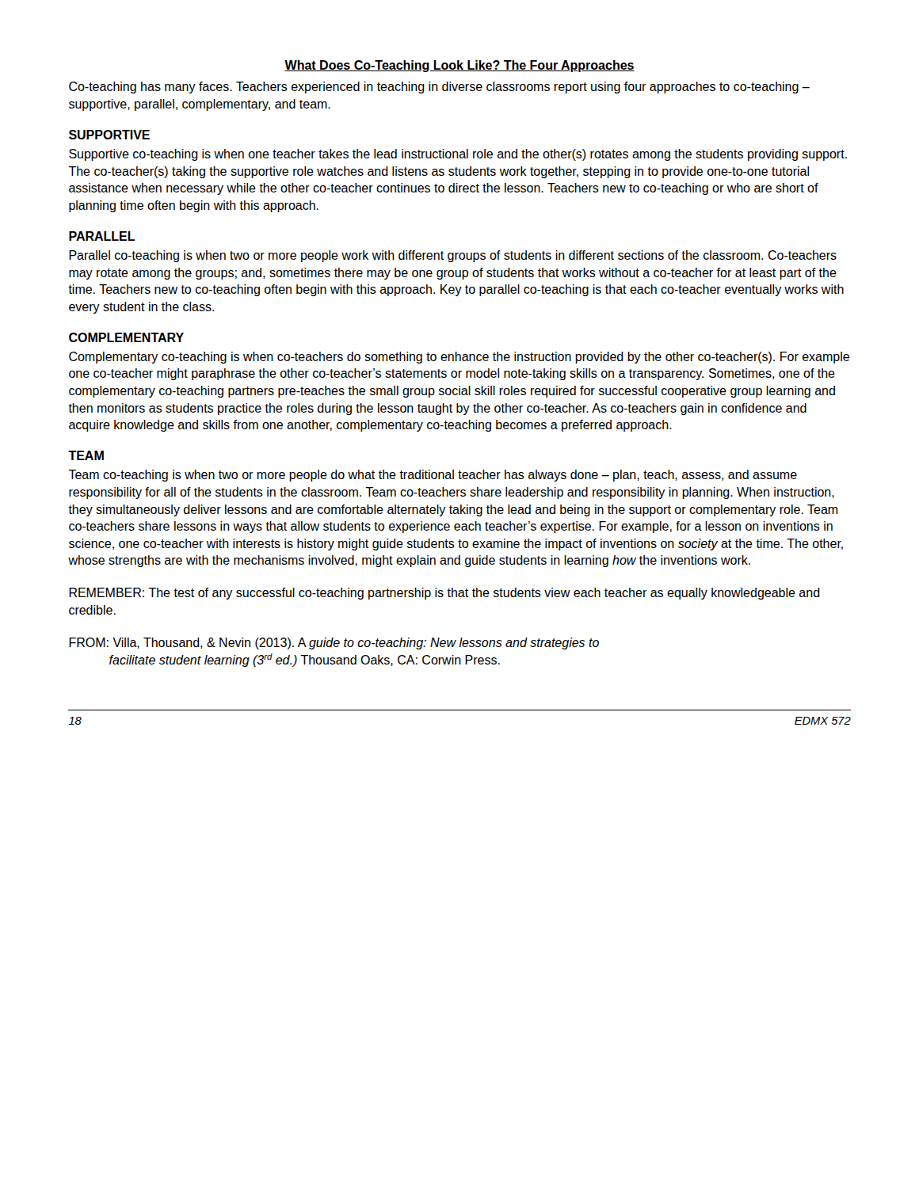What Does Co-Teaching Look Like? The Four Approaches
Co-teaching has many faces. Teachers experienced in teaching in diverse classrooms report using four approaches to co-teaching – supportive, parallel, complementary, and team.
Supportive
Supportive co-teaching is when one teacher takes the lead instructional role and the other(s) rotates among the students providing support. The co-teacher(s) taking the supportive role watches and listens as students work together, stepping in to provide one-to-one tutorial assistance when necessary while the other co-teacher continues to direct the lesson. Teachers new to co-teaching or who are short of planning time often begin with this approach.
Parallel
Parallel co-teaching is when two or more people work with different groups of students in different sections of the classroom. Co-teachers may rotate among the groups; and, sometimes there may be one group of students that works without a co-teacher for at least part of the time. Teachers new to co-teaching often begin with this approach. Key to parallel co-teaching is that each co-teacher eventually works with every student in the class.
Complementary
Complementary co-teaching is when co-teachers do something to enhance the instruction provided by the other co-teacher(s). For example one co-teacher might paraphrase the other co-teacher’s statements or model note-taking skills on a transparency. Sometimes, one of the complementary co-teaching partners pre-teaches the small group social skill roles required for successful cooperative group learning and then monitors as students practice the roles during the lesson taught by the other co-teacher. As co-teachers gain in confidence and acquire knowledge and skills from one another, complementary co-teaching becomes a preferred approach.
Team
Team co-teaching is when two or more people do what the traditional teacher has always done – plan, teach, assess, and assume responsibility for all of the students in the classroom. Team co-teachers share leadership and responsibility in planning. When instruction, they simultaneously deliver lessons and are comfortable alternately taking the lead and being in the support or complementary role. Team co-teachers share lessons in ways that allow students to experience each teacher’s expertise. For example, for a lesson on inventions in science, one co-teacher with interests is history might guide students to examine the impact of inventions on society at the time. The other, whose strengths are with the mechanisms involved, might explain and guide students in learning how the inventions work.
REMEMBER: The test of any successful co-teaching partnership is that the students view each teacher as equally knowledgeable and credible.
FROM: Villa, Thousand, & Nevin (2013). A guide to co-teaching: New lessons and strategies to facilitate student learning (3rd ed.) Thousand Oaks, CA: Corwin Press.
18 EDMX 572